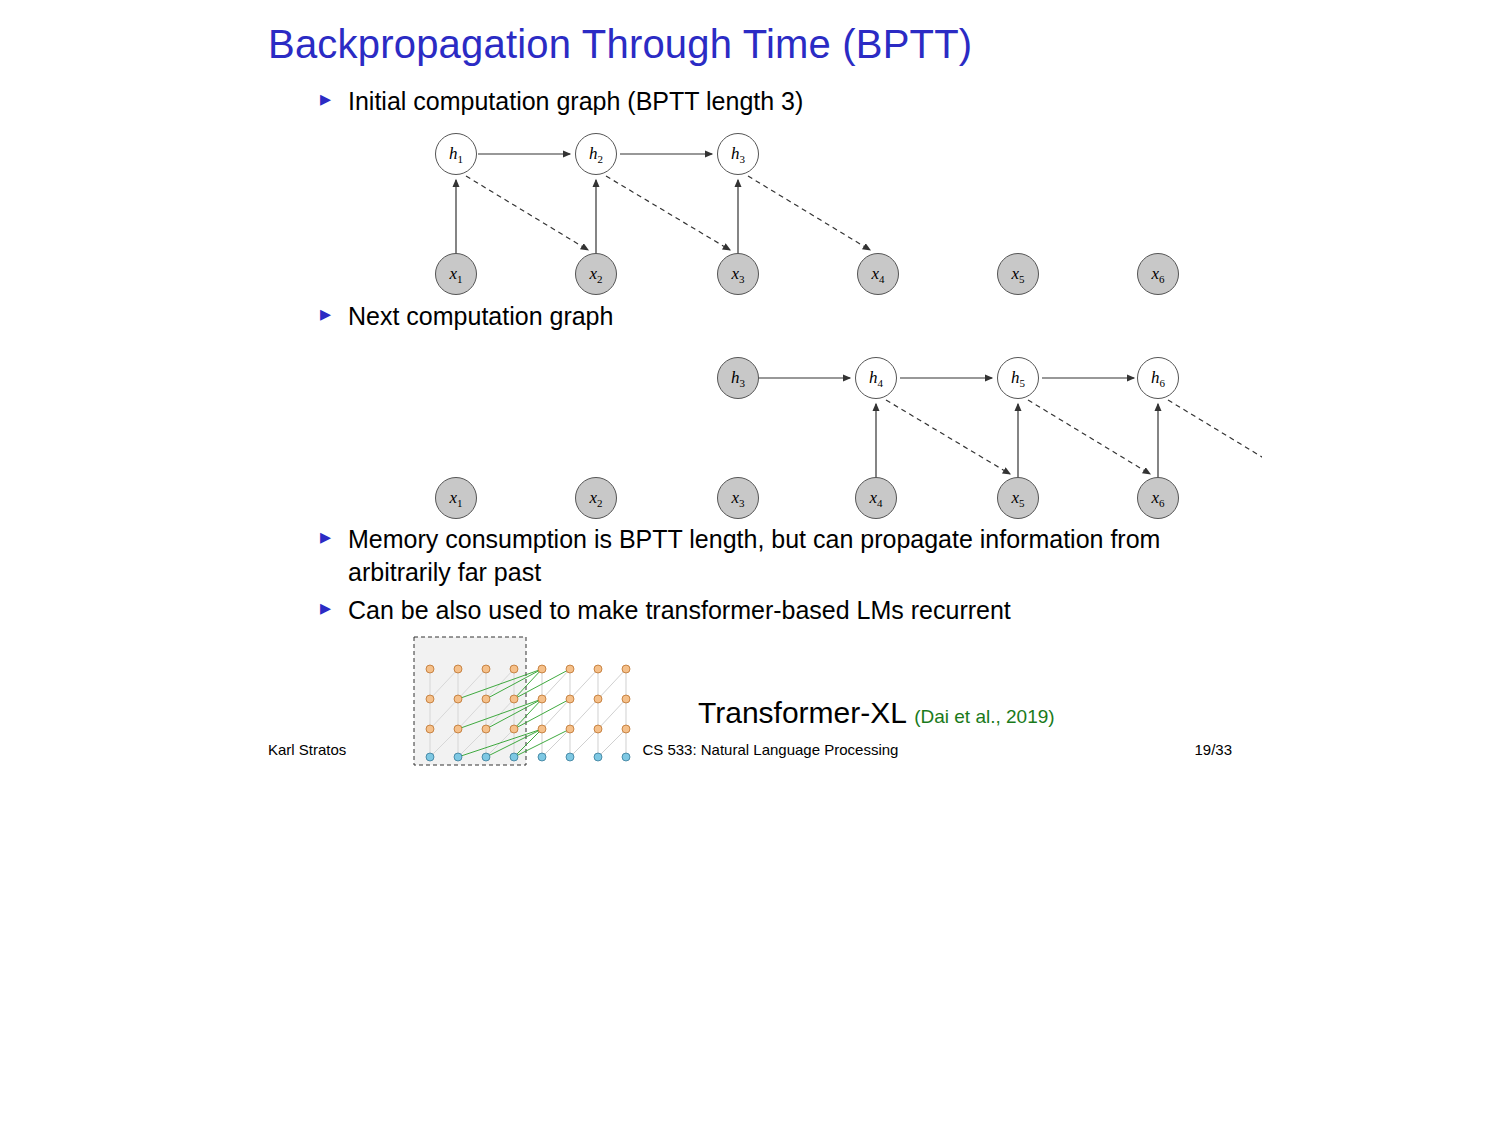Backpropagation Through Time (BPTT)
Initial computation graph (BPTT length 3)
h1
h2
h3
x1
x2
x3
x4
x5
x6
x7
Next computation graph
h3
h4
h5
h6
x1
x2
x3
x4
x5
x6
x7
Memory consumption is BPTT length, but can propagate information from arbitrarily far past
Can be also used to make transformer-based LMs recurrent
x₁ x₂ x₃ x₄ x₅ x₆ x₇ x₈ Fixed (No Grad) New Segment
Transformer-XL (Dai et al., 2019)
Karl Stratos
CS 533: Natural Language Processing
19/33